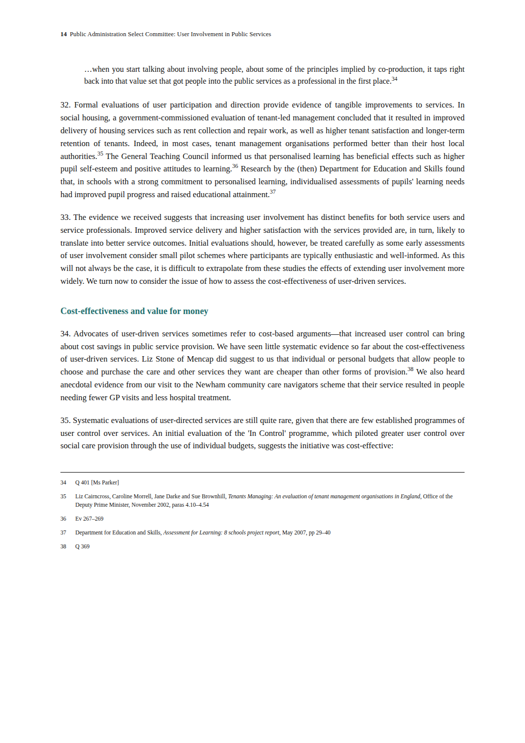14 Public Administration Select Committee: User Involvement in Public Services
…when you start talking about involving people, about some of the principles implied by co-production, it taps right back into that value set that got people into the public services as a professional in the first place.34
32. Formal evaluations of user participation and direction provide evidence of tangible improvements to services. In social housing, a government-commissioned evaluation of tenant-led management concluded that it resulted in improved delivery of housing services such as rent collection and repair work, as well as higher tenant satisfaction and longer-term retention of tenants. Indeed, in most cases, tenant management organisations performed better than their host local authorities.35 The General Teaching Council informed us that personalised learning has beneficial effects such as higher pupil self-esteem and positive attitudes to learning.36 Research by the (then) Department for Education and Skills found that, in schools with a strong commitment to personalised learning, individualised assessments of pupils' learning needs had improved pupil progress and raised educational attainment.37
33. The evidence we received suggests that increasing user involvement has distinct benefits for both service users and service professionals. Improved service delivery and higher satisfaction with the services provided are, in turn, likely to translate into better service outcomes. Initial evaluations should, however, be treated carefully as some early assessments of user involvement consider small pilot schemes where participants are typically enthusiastic and well-informed. As this will not always be the case, it is difficult to extrapolate from these studies the effects of extending user involvement more widely. We turn now to consider the issue of how to assess the cost-effectiveness of user-driven services.
Cost-effectiveness and value for money
34. Advocates of user-driven services sometimes refer to cost-based arguments—that increased user control can bring about cost savings in public service provision. We have seen little systematic evidence so far about the cost-effectiveness of user-driven services. Liz Stone of Mencap did suggest to us that individual or personal budgets that allow people to choose and purchase the care and other services they want are cheaper than other forms of provision.38 We also heard anecdotal evidence from our visit to the Newham community care navigators scheme that their service resulted in people needing fewer GP visits and less hospital treatment.
35. Systematic evaluations of user-directed services are still quite rare, given that there are few established programmes of user control over services. An initial evaluation of the 'In Control' programme, which piloted greater user control over social care provision through the use of individual budgets, suggests the initiative was cost-effective:
34 Q 401 [Ms Parker]
35 Liz Cairncross, Caroline Morrell, Jane Darke and Sue Brownhill, Tenants Managing: An evaluation of tenant management organisations in England, Office of the Deputy Prime Minister, November 2002, paras 4.10–4.54
36 Ev 267–269
37 Department for Education and Skills, Assessment for Learning: 8 schools project report, May 2007, pp 29–40
38 Q 369